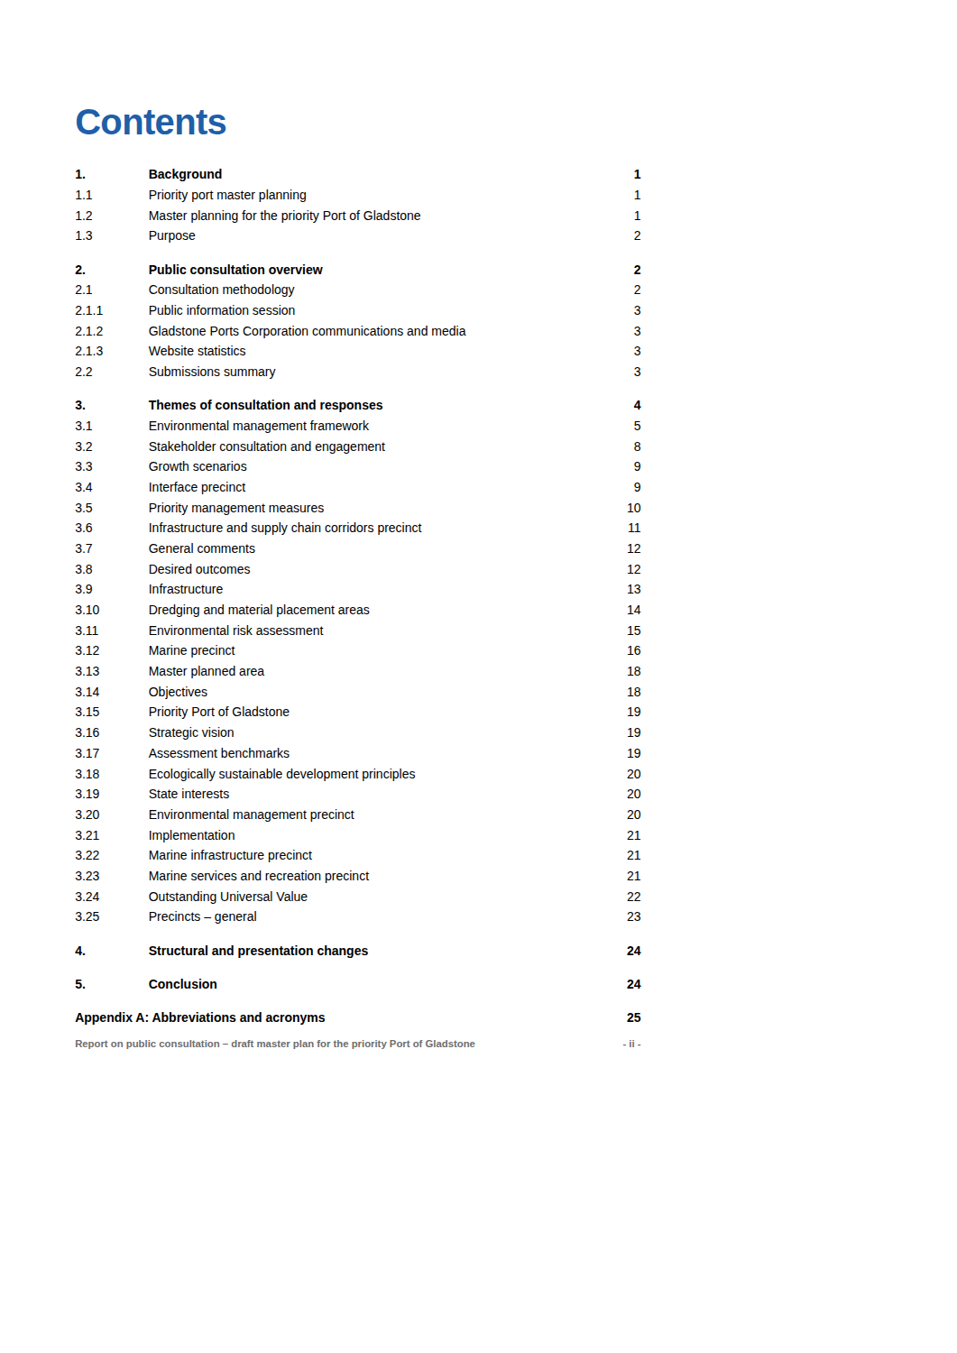Contents
| 1. | Background | 1 |
| 1.1 | Priority port master planning | 1 |
| 1.2 | Master planning for the priority Port of Gladstone | 1 |
| 1.3 | Purpose | 2 |
| 2. | Public consultation overview | 2 |
| 2.1 | Consultation methodology | 2 |
| 2.1.1 | Public information session | 3 |
| 2.1.2 | Gladstone Ports Corporation communications and media | 3 |
| 2.1.3 | Website statistics | 3 |
| 2.2 | Submissions summary | 3 |
| 3. | Themes of consultation and responses | 4 |
| 3.1 | Environmental management framework | 5 |
| 3.2 | Stakeholder consultation and engagement | 8 |
| 3.3 | Growth scenarios | 9 |
| 3.4 | Interface precinct | 9 |
| 3.5 | Priority management measures | 10 |
| 3.6 | Infrastructure and supply chain corridors precinct | 11 |
| 3.7 | General comments | 12 |
| 3.8 | Desired outcomes | 12 |
| 3.9 | Infrastructure | 13 |
| 3.10 | Dredging and material placement areas | 14 |
| 3.11 | Environmental risk assessment | 15 |
| 3.12 | Marine precinct | 16 |
| 3.13 | Master planned area | 18 |
| 3.14 | Objectives | 18 |
| 3.15 | Priority Port of Gladstone | 19 |
| 3.16 | Strategic vision | 19 |
| 3.17 | Assessment benchmarks | 19 |
| 3.18 | Ecologically sustainable development principles | 20 |
| 3.19 | State interests | 20 |
| 3.20 | Environmental management precinct | 20 |
| 3.21 | Implementation | 21 |
| 3.22 | Marine infrastructure precinct | 21 |
| 3.23 | Marine services and recreation precinct | 21 |
| 3.24 | Outstanding Universal Value | 22 |
| 3.25 | Precincts – general | 23 |
| 4. | Structural and presentation changes | 24 |
| 5. | Conclusion | 24 |
| Appendix A: Abbreviations and acronyms | 25 |
Report on public consultation – draft master plan for the priority Port of Gladstone - ii -